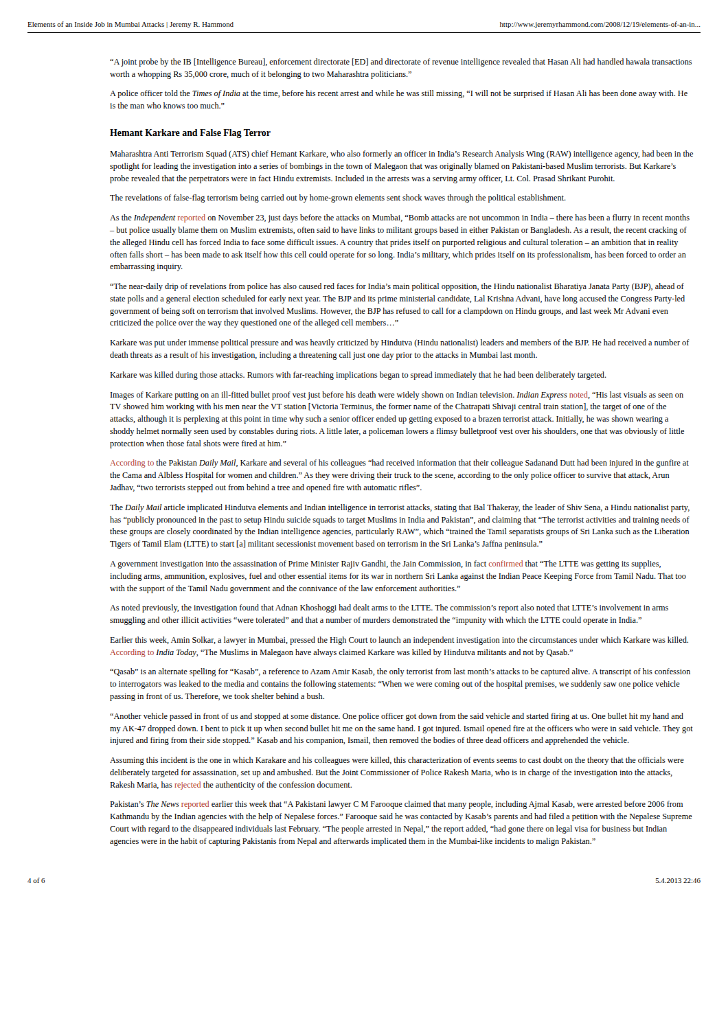Elements of an Inside Job in Mumbai Attacks | Jeremy R. Hammond
http://www.jeremyrhammond.com/2008/12/19/elements-of-an-in...
“A joint probe by the IB [Intelligence Bureau], enforcement directorate [ED] and directorate of revenue intelligence revealed that Hasan Ali had handled hawala transactions worth a whopping Rs 35,000 crore, much of it belonging to two Maharashtra politicians.”
A police officer told the Times of India at the time, before his recent arrest and while he was still missing, “I will not be surprised if Hasan Ali has been done away with. He is the man who knows too much.”
Hemant Karkare and False Flag Terror
Maharashtra Anti Terrorism Squad (ATS) chief Hemant Karkare, who also formerly an officer in India’s Research Analysis Wing (RAW) intelligence agency, had been in the spotlight for leading the investigation into a series of bombings in the town of Malegaon that was originally blamed on Pakistani-based Muslim terrorists. But Karkare’s probe revealed that the perpetrators were in fact Hindu extremists. Included in the arrests was a serving army officer, Lt. Col. Prasad Shrikant Purohit.
The revelations of false-flag terrorism being carried out by home-grown elements sent shock waves through the political establishment.
As the Independent reported on November 23, just days before the attacks on Mumbai, “Bomb attacks are not uncommon in India – there has been a flurry in recent months – but police usually blame them on Muslim extremists, often said to have links to militant groups based in either Pakistan or Bangladesh. As a result, the recent cracking of the alleged Hindu cell has forced India to face some difficult issues. A country that prides itself on purported religious and cultural toleration – an ambition that in reality often falls short – has been made to ask itself how this cell could operate for so long. India’s military, which prides itself on its professionalism, has been forced to order an embarrassing inquiry.
“The near-daily drip of revelations from police has also caused red faces for India’s main political opposition, the Hindu nationalist Bharatiya Janata Party (BJP), ahead of state polls and a general election scheduled for early next year. The BJP and its prime ministerial candidate, Lal Krishna Advani, have long accused the Congress Party-led government of being soft on terrorism that involved Muslims. However, the BJP has refused to call for a clampdown on Hindu groups, and last week Mr Advani even criticized the police over the way they questioned one of the alleged cell members…”
Karkare was put under immense political pressure and was heavily criticized by Hindutva (Hindu nationalist) leaders and members of the BJP. He had received a number of death threats as a result of his investigation, including a threatening call just one day prior to the attacks in Mumbai last month.
Karkare was killed during those attacks. Rumors with far-reaching implications began to spread immediately that he had been deliberately targeted.
Images of Karkare putting on an ill-fitted bullet proof vest just before his death were widely shown on Indian television. Indian Express noted, “His last visuals as seen on TV showed him working with his men near the VT station [Victoria Terminus, the former name of the Chatrapati Shivaji central train station], the target of one of the attacks, although it is perplexing at this point in time why such a senior officer ended up getting exposed to a brazen terrorist attack. Initially, he was shown wearing a shoddy helmet normally seen used by constables during riots. A little later, a policeman lowers a flimsy bulletproof vest over his shoulders, one that was obviously of little protection when those fatal shots were fired at him.”
According to the Pakistan Daily Mail, Karkare and several of his colleagues “had received information that their colleague Sadanand Dutt had been injured in the gunfire at the Cama and Albless Hospital for women and children.” As they were driving their truck to the scene, according to the only police officer to survive that attack, Arun Jadhav, “two terrorists stepped out from behind a tree and opened fire with automatic rifles”.
The Daily Mail article implicated Hindutva elements and Indian intelligence in terrorist attacks, stating that Bal Thakeray, the leader of Shiv Sena, a Hindu nationalist party, has “publicly pronounced in the past to setup Hindu suicide squads to target Muslims in India and Pakistan”, and claiming that “The terrorist activities and training needs of these groups are closely coordinated by the Indian intelligence agencies, particularly RAW”, which “trained the Tamil separatists groups of Sri Lanka such as the Liberation Tigers of Tamil Elam (LTTE) to start [a] militant secessionist movement based on terrorism in the Sri Lanka’s Jaffna peninsula.”
A government investigation into the assassination of Prime Minister Rajiv Gandhi, the Jain Commission, in fact confirmed that “The LTTE was getting its supplies, including arms, ammunition, explosives, fuel and other essential items for its war in northern Sri Lanka against the Indian Peace Keeping Force from Tamil Nadu. That too with the support of the Tamil Nadu government and the connivance of the law enforcement authorities.”
As noted previously, the investigation found that Adnan Khoshoggi had dealt arms to the LTTE. The commission’s report also noted that LTTE’s involvement in arms smuggling and other illicit activities “were tolerated” and that a number of murders demonstrated the “impunity with which the LTTE could operate in India.”
Earlier this week, Amin Solkar, a lawyer in Mumbai, pressed the High Court to launch an independent investigation into the circumstances under which Karkare was killed. According to India Today, “The Muslims in Malegaon have always claimed Karkare was killed by Hindutva militants and not by Qasab.”
“Qasab” is an alternate spelling for “Kasab”, a reference to Azam Amir Kasab, the only terrorist from last month’s attacks to be captured alive. A transcript of his confession to interrogators was leaked to the media and contains the following statements: “When we were coming out of the hospital premises, we suddenly saw one police vehicle passing in front of us. Therefore, we took shelter behind a bush.
“Another vehicle passed in front of us and stopped at some distance. One police officer got down from the said vehicle and started firing at us. One bullet hit my hand and my AK-47 dropped down. I bent to pick it up when second bullet hit me on the same hand. I got injured. Ismail opened fire at the officers who were in said vehicle. They got injured and firing from their side stopped.” Kasab and his companion, Ismail, then removed the bodies of three dead officers and apprehended the vehicle.
Assuming this incident is the one in which Karakare and his colleagues were killed, this characterization of events seems to cast doubt on the theory that the officials were deliberately targeted for assassination, set up and ambushed. But the Joint Commissioner of Police Rakesh Maria, who is in charge of the investigation into the attacks, Rakesh Maria, has rejected the authenticity of the confession document.
Pakistan’s The News reported earlier this week that “A Pakistani lawyer C M Farooque claimed that many people, including Ajmal Kasab, were arrested before 2006 from Kathmandu by the Indian agencies with the help of Nepalese forces.” Farooque said he was contacted by Kasab’s parents and had filed a petition with the Nepalese Supreme Court with regard to the disappeared individuals last February. “The people arrested in Nepal,” the report added, “had gone there on legal visa for business but Indian agencies were in the habit of capturing Pakistanis from Nepal and afterwards implicated them in the Mumbai-like incidents to malign Pakistan.”
4 of 6
5.4.2013 22:46